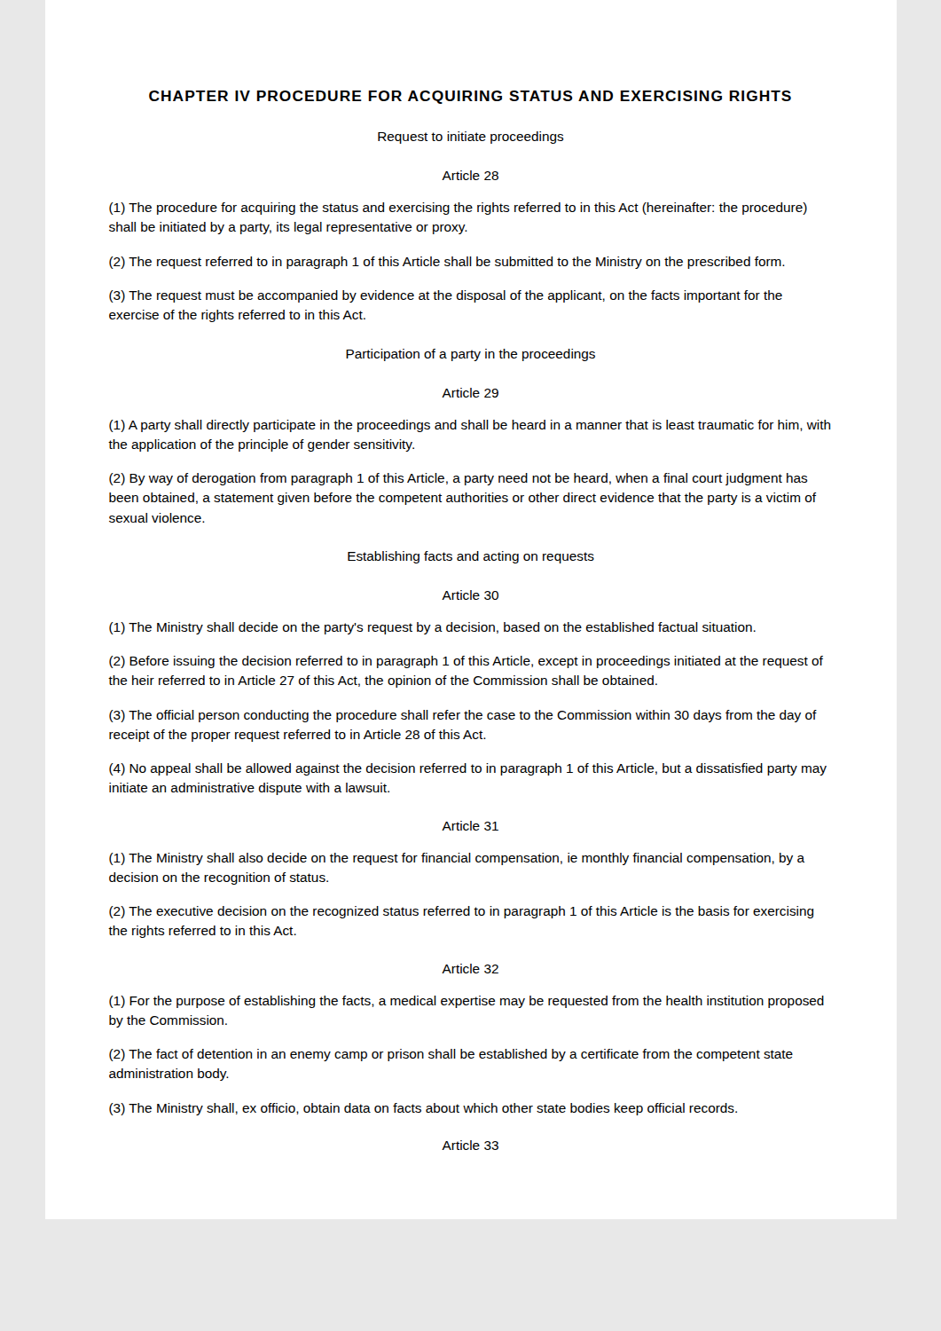CHAPTER IV PROCEDURE FOR ACQUIRING STATUS AND EXERCISING RIGHTS
Request to initiate proceedings
Article 28
(1) The procedure for acquiring the status and exercising the rights referred to in this Act (hereinafter: the procedure) shall be initiated by a party, its legal representative or proxy.
(2) The request referred to in paragraph 1 of this Article shall be submitted to the Ministry on the prescribed form.
(3) The request must be accompanied by evidence at the disposal of the applicant, on the facts important for the exercise of the rights referred to in this Act.
Participation of a party in the proceedings
Article 29
(1) A party shall directly participate in the proceedings and shall be heard in a manner that is least traumatic for him, with the application of the principle of gender sensitivity.
(2) By way of derogation from paragraph 1 of this Article, a party need not be heard, when a final court judgment has been obtained, a statement given before the competent authorities or other direct evidence that the party is a victim of sexual violence.
Establishing facts and acting on requests
Article 30
(1) The Ministry shall decide on the party's request by a decision, based on the established factual situation.
(2) Before issuing the decision referred to in paragraph 1 of this Article, except in proceedings initiated at the request of the heir referred to in Article 27 of this Act, the opinion of the Commission shall be obtained.
(3) The official person conducting the procedure shall refer the case to the Commission within 30 days from the day of receipt of the proper request referred to in Article 28 of this Act.
(4) No appeal shall be allowed against the decision referred to in paragraph 1 of this Article, but a dissatisfied party may initiate an administrative dispute with a lawsuit.
Article 31
(1) The Ministry shall also decide on the request for financial compensation, ie monthly financial compensation, by a decision on the recognition of status.
(2) The executive decision on the recognized status referred to in paragraph 1 of this Article is the basis for exercising the rights referred to in this Act.
Article 32
(1) For the purpose of establishing the facts, a medical expertise may be requested from the health institution proposed by the Commission.
(2) The fact of detention in an enemy camp or prison shall be established by a certificate from the competent state administration body.
(3) The Ministry shall, ex officio, obtain data on facts about which other state bodies keep official records.
Article 33